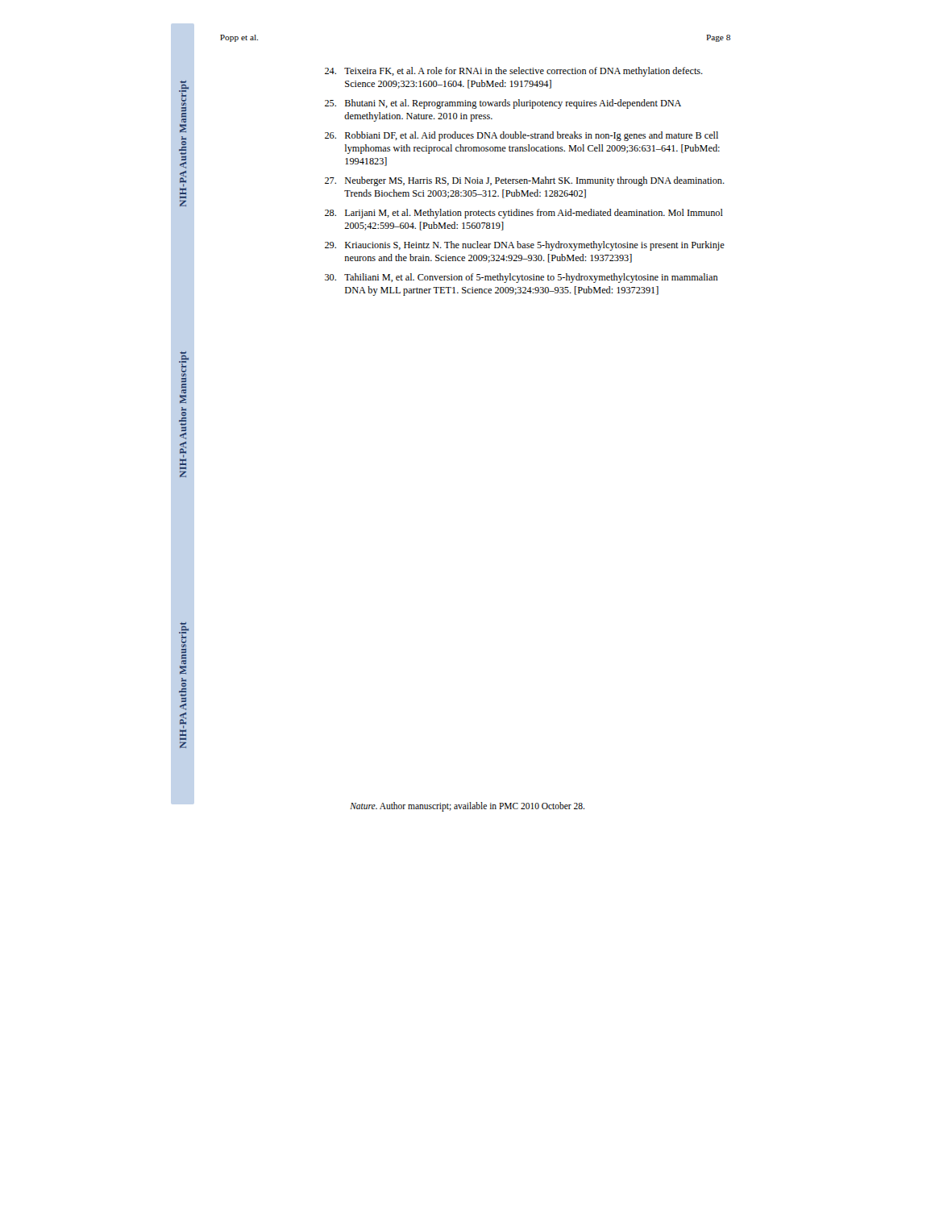NIH-PA Author Manuscript NIH-PA Author Manuscript NIH-PA Author Manuscript
Popp et al. Page 8
24. Teixeira FK, et al. A role for RNAi in the selective correction of DNA methylation defects. Science 2009;323:1600–1604. [PubMed: 19179494]
25. Bhutani N, et al. Reprogramming towards pluripotency requires Aid-dependent DNA demethylation. Nature. 2010 in press.
26. Robbiani DF, et al. Aid produces DNA double-strand breaks in non-Ig genes and mature B cell lymphomas with reciprocal chromosome translocations. Mol Cell 2009;36:631–641. [PubMed: 19941823]
27. Neuberger MS, Harris RS, Di Noia J, Petersen-Mahrt SK. Immunity through DNA deamination. Trends Biochem Sci 2003;28:305–312. [PubMed: 12826402]
28. Larijani M, et al. Methylation protects cytidines from Aid-mediated deamination. Mol Immunol 2005;42:599–604. [PubMed: 15607819]
29. Kriaucionis S, Heintz N. The nuclear DNA base 5-hydroxymethylcytosine is present in Purkinje neurons and the brain. Science 2009;324:929–930. [PubMed: 19372393]
30. Tahiliani M, et al. Conversion of 5-methylcytosine to 5-hydroxymethylcytosine in mammalian DNA by MLL partner TET1. Science 2009;324:930–935. [PubMed: 19372391]
Nature. Author manuscript; available in PMC 2010 October 28.